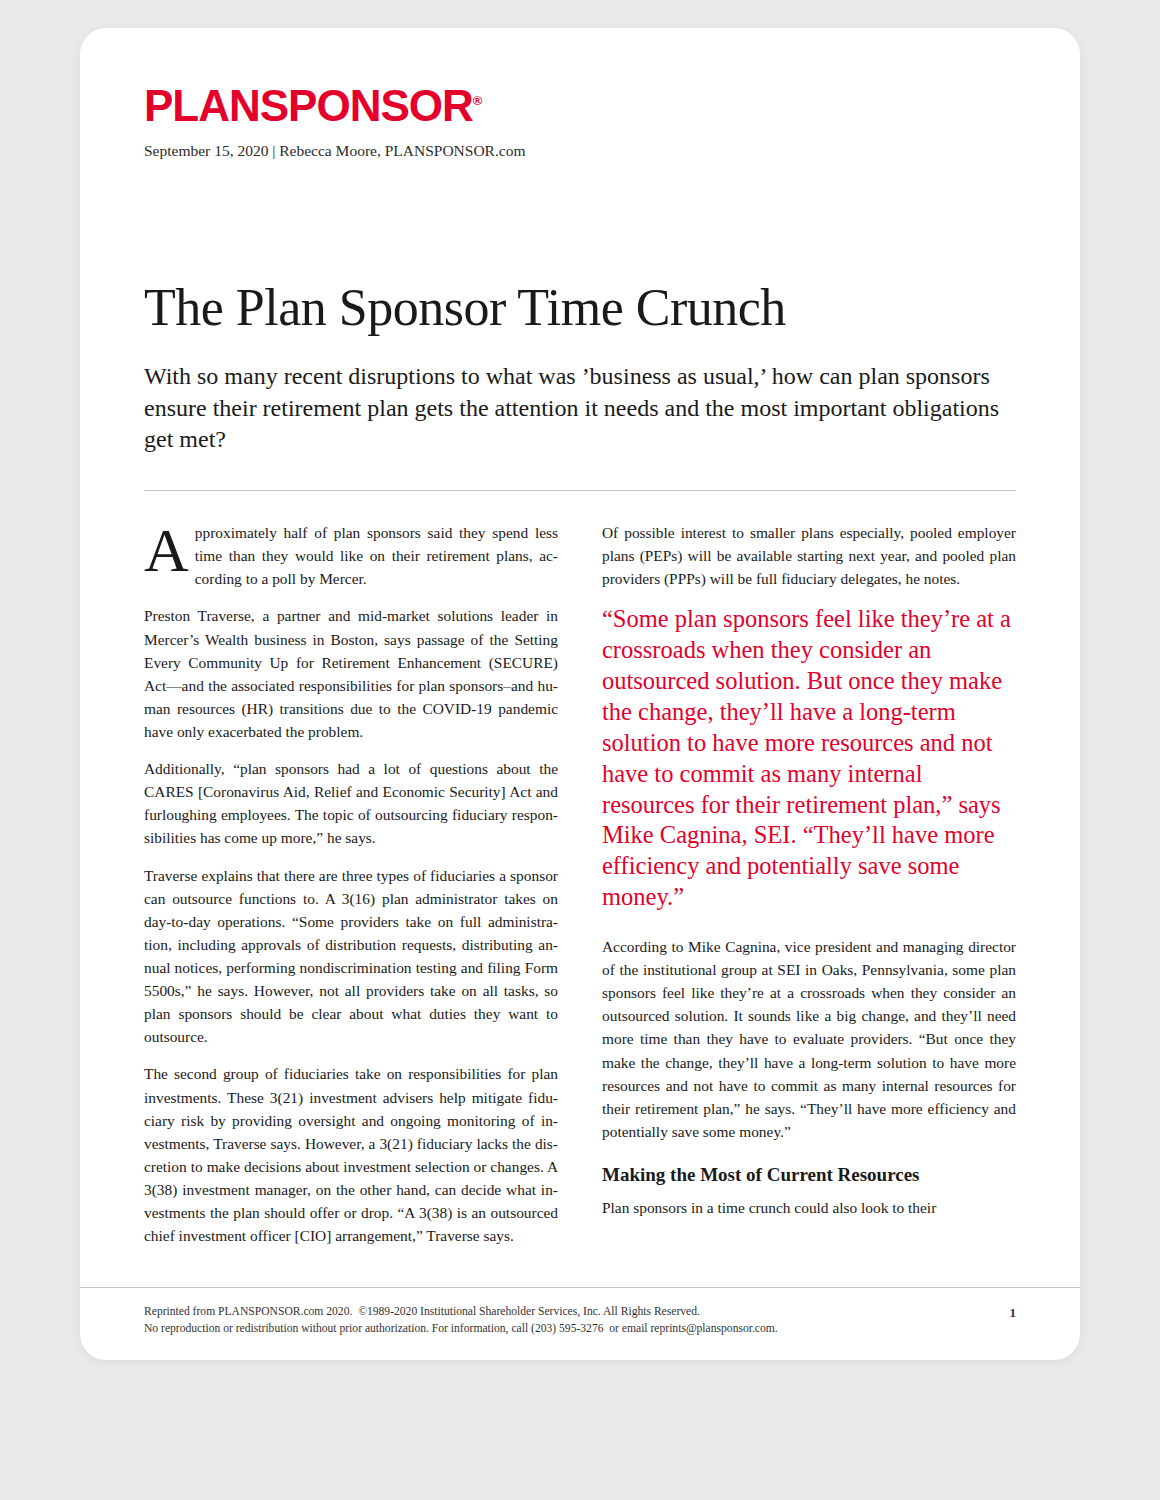PLANSPONSOR®
September 15, 2020 | Rebecca Moore, PLANSPONSOR.com
The Plan Sponsor Time Crunch
With so many recent disruptions to what was ’business as usual,’ how can plan sponsors ensure their retirement plan gets the attention it needs and the most important obligations get met?
Approximately half of plan sponsors said they spend less time than they would like on their retirement plans, according to a poll by Mercer.
Preston Traverse, a partner and mid-market solutions leader in Mercer’s Wealth business in Boston, says passage of the Setting Every Community Up for Retirement Enhancement (SECURE) Act—and the associated responsibilities for plan sponsors–and human resources (HR) transitions due to the COVID-19 pandemic have only exacerbated the problem.
Additionally, “plan sponsors had a lot of questions about the CARES [Coronavirus Aid, Relief and Economic Security] Act and furloughing employees. The topic of outsourcing fiduciary responsibilities has come up more,” he says.
Traverse explains that there are three types of fiduciaries a sponsor can outsource functions to. A 3(16) plan administrator takes on day-to-day operations. “Some providers take on full administration, including approvals of distribution requests, distributing annual notices, performing nondiscrimination testing and filing Form 5500s,” he says. However, not all providers take on all tasks, so plan sponsors should be clear about what duties they want to outsource.
The second group of fiduciaries take on responsibilities for plan investments. These 3(21) investment advisers help mitigate fiduciary risk by providing oversight and ongoing monitoring of investments, Traverse says. However, a 3(21) fiduciary lacks the discretion to make decisions about investment selection or changes. A 3(38) investment manager, on the other hand, can decide what investments the plan should offer or drop. “A 3(38) is an outsourced chief investment officer [CIO] arrangement,” Traverse says.
Of possible interest to smaller plans especially, pooled employer plans (PEPs) will be available starting next year, and pooled plan providers (PPPs) will be full fiduciary delegates, he notes.
“Some plan sponsors feel like they’re at a crossroads when they consider an outsourced solution. But once they make the change, they’ll have a long-term solution to have more resources and not have to commit as many internal resources for their retirement plan,” says Mike Cagnina, SEI. “They’ll have more efficiency and potentially save some money.”
According to Mike Cagnina, vice president and managing director of the institutional group at SEI in Oaks, Pennsylvania, some plan sponsors feel like they’re at a crossroads when they consider an outsourced solution. It sounds like a big change, and they’ll need more time than they have to evaluate providers. “But once they make the change, they’ll have a long-term solution to have more resources and not have to commit as many internal resources for their retirement plan,” he says. “They’ll have more efficiency and potentially save some money.”
Making the Most of Current Resources
Plan sponsors in a time crunch could also look to their
Reprinted from PLANSPONSOR.com 2020. ©1989-2020 Institutional Shareholder Services, Inc. All Rights Reserved.
No reproduction or redistribution without prior authorization. For information, call (203) 595-3276 or email reprints@plansponsor.com.
1